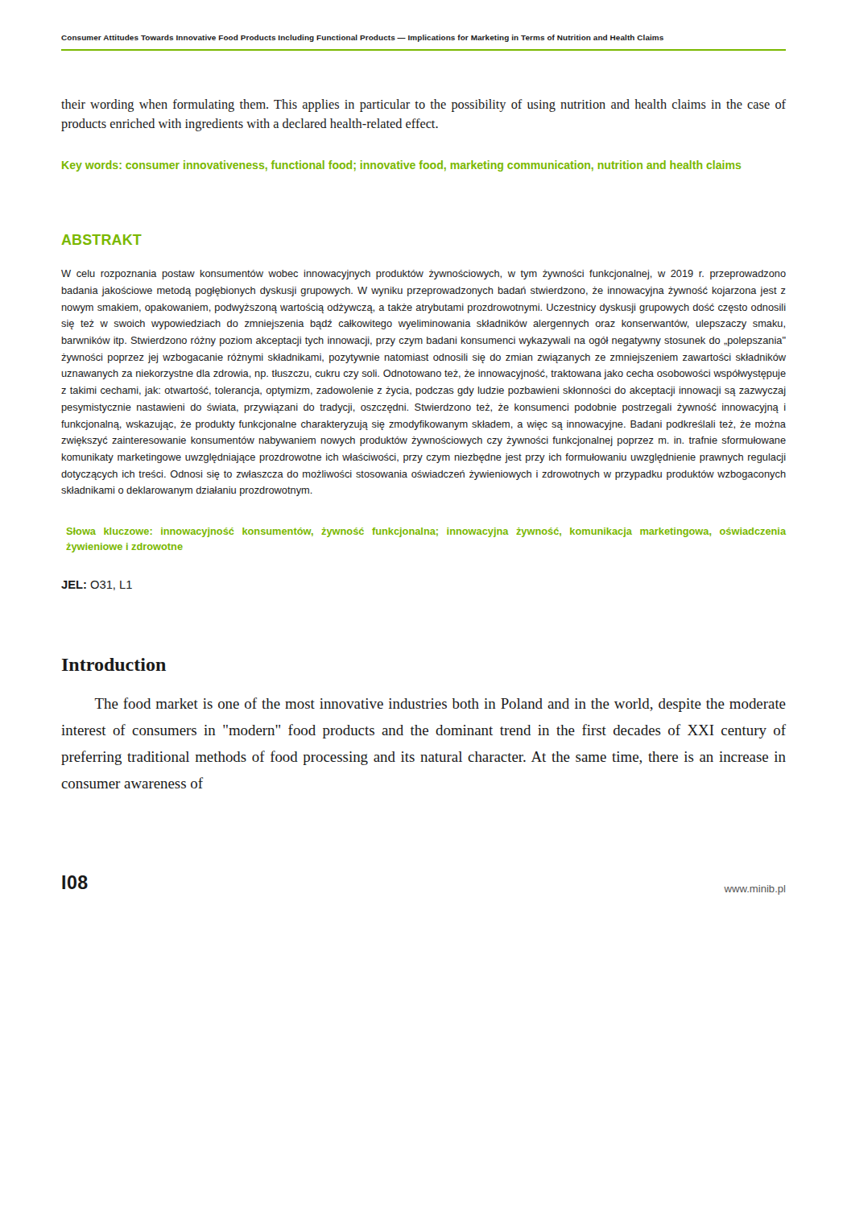Consumer Attitudes Towards Innovative Food Products Including Functional Products — Implications for Marketing in Terms of Nutrition and Health Claims
their wording when formulating them. This applies in particular to the possibility of using nutrition and health claims in the case of products enriched with ingredients with a declared health-related effect.
Key words: consumer innovativeness, functional food; innovative food, marketing communication, nutrition and health claims
ABSTRAKT
W celu rozpoznania postaw konsumentów wobec innowacyjnych produktów żywnościowych, w tym żywności funkcjonalnej, w 2019 r. przeprowadzono badania jakościowe metodą pogłębionych dyskusji grupowych. W wyniku przeprowadzonych badań stwierdzono, że innowacyjna żywność kojarzona jest z nowym smakiem, opakowaniem, podwyższoną wartością odżywczą, a także atrybutami prozdrowotnymi. Uczestnicy dyskusji grupowych dość często odnosili się też w swoich wypowiedziach do zmniejszenia bądź całkowitego wyeliminowania składników alergennych oraz konserwantów, ulepszaczy smaku, barwników itp. Stwierdzono różny poziom akceptacji tych innowacji, przy czym badani konsumenci wykazywali na ogół negatywny stosunek do „polepszania" żywności poprzez jej wzbogacanie różnymi składnikami, pozytywnie natomiast odnosili się do zmian związanych ze zmniejszeniem zawartości składników uznawanych za niekorzystne dla zdrowia, np. tłuszczu, cukru czy soli. Odnotowano też, że innowacyjność, traktowana jako cecha osobowości współwystępuje z takimi cechami, jak: otwartość, tolerancja, optymizm, zadowolenie z życia, podczas gdy ludzie pozbawieni skłonności do akceptacji innowacji są zazwyczaj pesymistycznie nastawieni do świata, przywiązani do tradycji, oszczędni. Stwierdzono też, że konsumenci podobnie postrzegali żywność innowacyjną i funkcjonalną, wskazując, że produkty funkcjonalne charakteryzują się zmodyfikowanym składem, a więc są innowacyjne. Badani podkreślali też, że można zwiększyć zainteresowanie konsumentów nabywaniem nowych produktów żywnościowych czy żywności funkcjonalnej poprzez m. in. trafnie sformułowane komunikaty marketingowe uwzględniające prozdrowotne ich właściwości, przy czym niezbędne jest przy ich formułowaniu uwzględnienie prawnych regulacji dotyczących ich treści. Odnosi się to zwłaszcza do możliwości stosowania oświadczeń żywieniowych i zdrowotnych w przypadku produktów wzbogaconych składnikami o deklarowanym działaniu prozdrowotnym.
Słowa kluczowe: innowacyjność konsumentów, żywność funkcjonalna; innowacyjna żywność, komunikacja marketingowa, oświadczenia żywieniowe i zdrowotne
JEL: O31, L1
Introduction
The food market is one of the most innovative industries both in Poland and in the world, despite the moderate interest of consumers in "modern" food products and the dominant trend in the first decades of XXI century of preferring traditional methods of food processing and its natural character. At the same time, there is an increase in consumer awareness of
I08
www.minib.pl